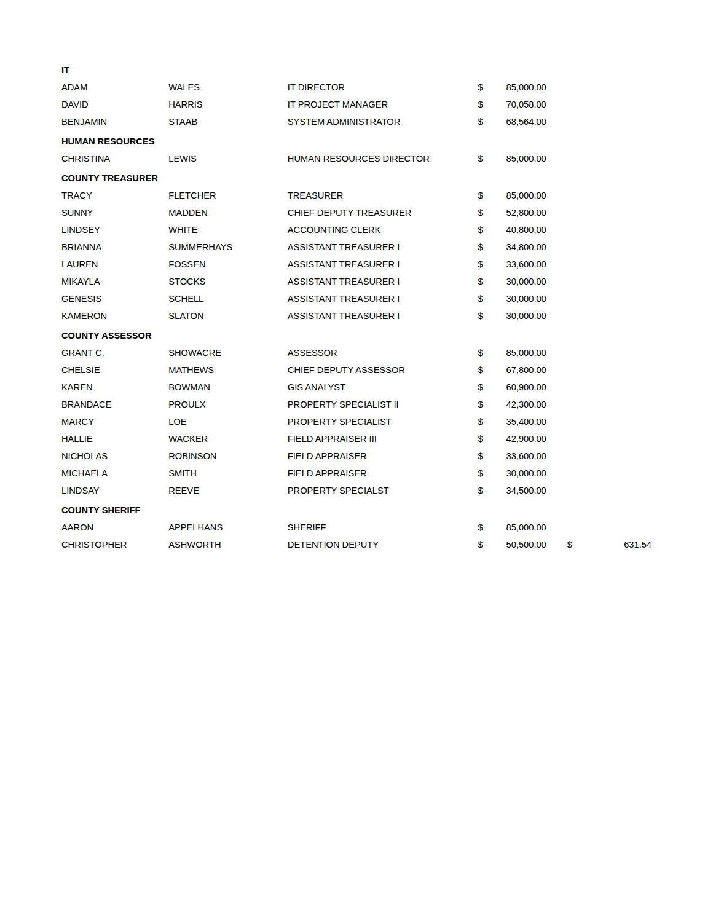| IT |
| ADAM | WALES | IT DIRECTOR | $ | 85,000.00 | | |
| DAVID | HARRIS | IT PROJECT MANAGER | $ | 70,058.00 | | |
| BENJAMIN | STAAB | SYSTEM ADMINISTRATOR | $ | 68,564.00 | | |
| HUMAN RESOURCES |
| CHRISTINA | LEWIS | HUMAN RESOURCES DIRECTOR | $ | 85,000.00 | | |
| COUNTY TREASURER |
| TRACY | FLETCHER | TREASURER | $ | 85,000.00 | | |
| SUNNY | MADDEN | CHIEF DEPUTY TREASURER | $ | 52,800.00 | | |
| LINDSEY | WHITE | ACCOUNTING CLERK | $ | 40,800.00 | | |
| BRIANNA | SUMMERHAYS | ASSISTANT TREASURER I | $ | 34,800.00 | | |
| LAUREN | FOSSEN | ASSISTANT TREASURER I | $ | 33,600.00 | | |
| MIKAYLA | STOCKS | ASSISTANT TREASURER I | $ | 30,000.00 | | |
| GENESIS | SCHELL | ASSISTANT TREASURER I | $ | 30,000.00 | | |
| KAMERON | SLATON | ASSISTANT TREASURER I | $ | 30,000.00 | | |
| COUNTY ASSESSOR |
| GRANT C. | SHOWACRE | ASSESSOR | $ | 85,000.00 | | |
| CHELSIE | MATHEWS | CHIEF DEPUTY ASSESSOR | $ | 67,800.00 | | |
| KAREN | BOWMAN | GIS ANALYST | $ | 60,900.00 | | |
| BRANDACE | PROULX | PROPERTY SPECIALIST II | $ | 42,300.00 | | |
| MARCY | LOE | PROPERTY SPECIALIST | $ | 35,400.00 | | |
| HALLIE | WACKER | FIELD APPRAISER III | $ | 42,900.00 | | |
| NICHOLAS | ROBINSON | FIELD APPRAISER | $ | 33,600.00 | | |
| MICHAELA | SMITH | FIELD APPRAISER | $ | 30,000.00 | | |
| LINDSAY | REEVE | PROPERTY SPECIALST | $ | 34,500.00 | | |
| COUNTY SHERIFF |
| AARON | APPELHANS | SHERIFF | $ | 85,000.00 | | |
| CHRISTOPHER | ASHWORTH | DETENTION DEPUTY | $ | 50,500.00 | $ | 631.54 |